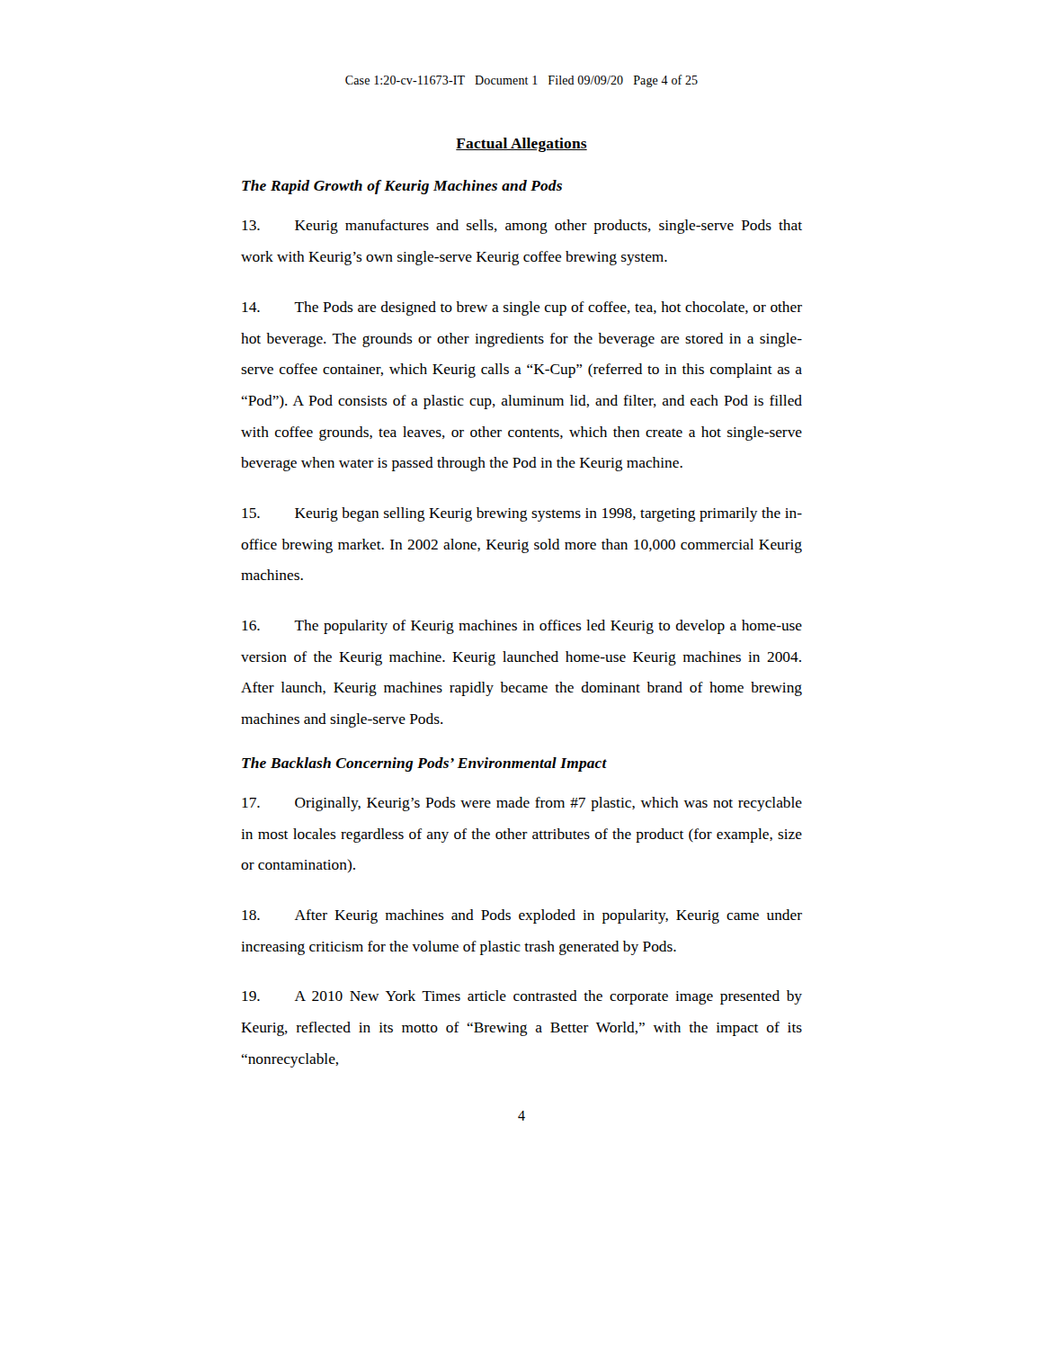Case 1:20-cv-11673-IT Document 1 Filed 09/09/20 Page 4 of 25
Factual Allegations
The Rapid Growth of Keurig Machines and Pods
13. Keurig manufactures and sells, among other products, single-serve Pods that work with Keurig’s own single-serve Keurig coffee brewing system.
14. The Pods are designed to brew a single cup of coffee, tea, hot chocolate, or other hot beverage. The grounds or other ingredients for the beverage are stored in a single-serve coffee container, which Keurig calls a “K-Cup” (referred to in this complaint as a “Pod”). A Pod consists of a plastic cup, aluminum lid, and filter, and each Pod is filled with coffee grounds, tea leaves, or other contents, which then create a hot single-serve beverage when water is passed through the Pod in the Keurig machine.
15. Keurig began selling Keurig brewing systems in 1998, targeting primarily the in-office brewing market. In 2002 alone, Keurig sold more than 10,000 commercial Keurig machines.
16. The popularity of Keurig machines in offices led Keurig to develop a home-use version of the Keurig machine. Keurig launched home-use Keurig machines in 2004. After launch, Keurig machines rapidly became the dominant brand of home brewing machines and single-serve Pods.
The Backlash Concerning Pods’ Environmental Impact
17. Originally, Keurig’s Pods were made from #7 plastic, which was not recyclable in most locales regardless of any of the other attributes of the product (for example, size or contamination).
18. After Keurig machines and Pods exploded in popularity, Keurig came under increasing criticism for the volume of plastic trash generated by Pods.
19. A 2010 New York Times article contrasted the corporate image presented by Keurig, reflected in its motto of “Brewing a Better World,” with the impact of its “nonrecyclable,
4